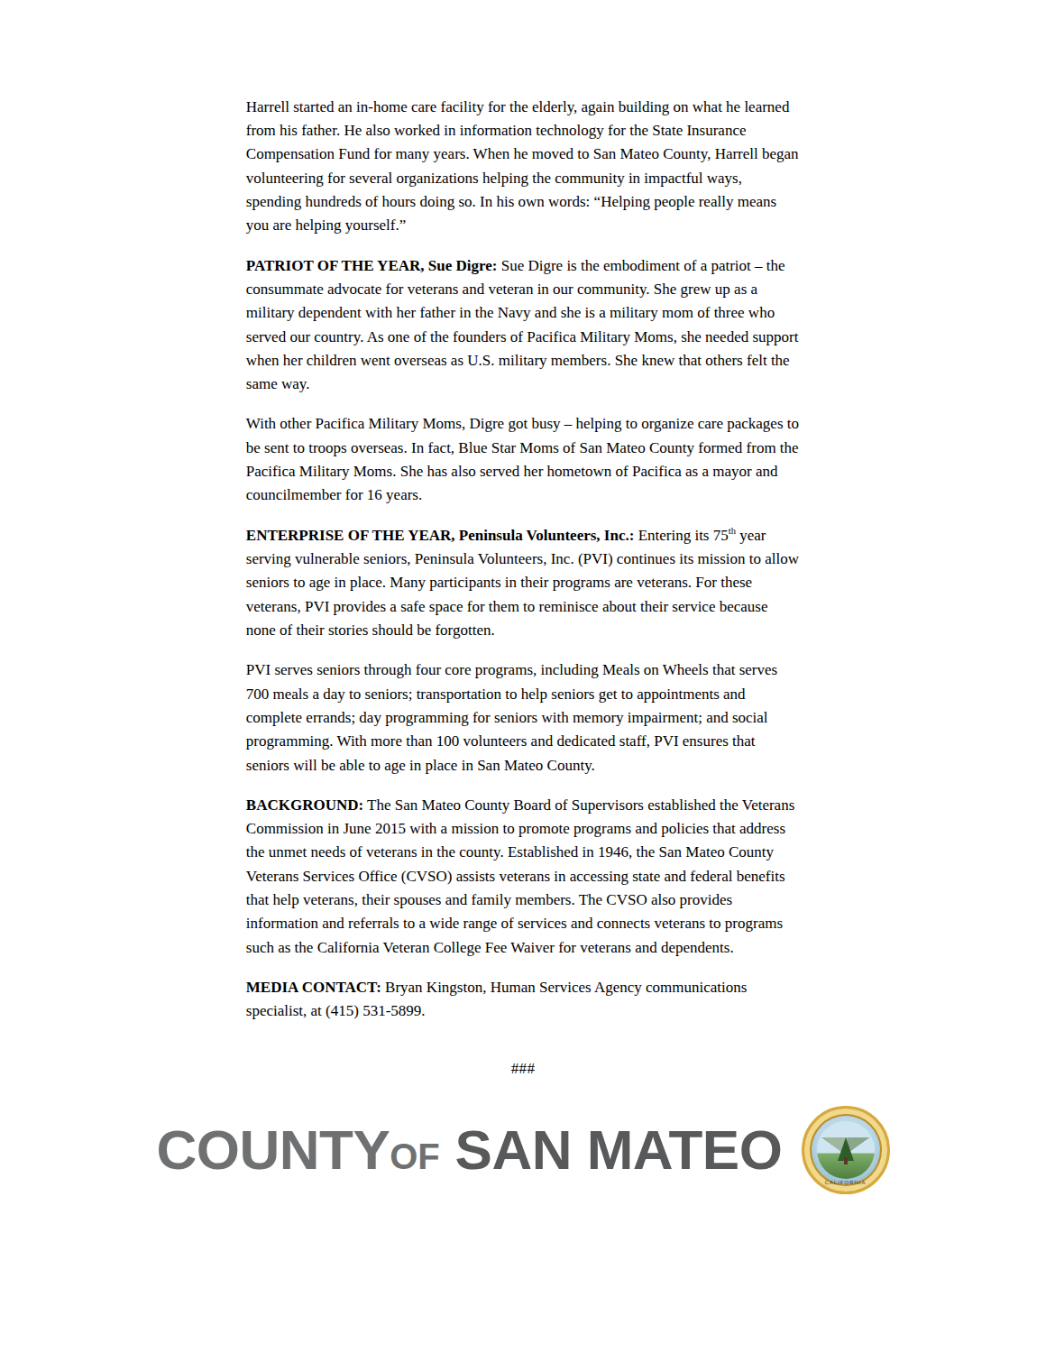Harrell started an in-home care facility for the elderly, again building on what he learned from his father. He also worked in information technology for the State Insurance Compensation Fund for many years. When he moved to San Mateo County, Harrell began volunteering for several organizations helping the community in impactful ways, spending hundreds of hours doing so. In his own words: “Helping people really means you are helping yourself.”
PATRIOT OF THE YEAR, Sue Digre: Sue Digre is the embodiment of a patriot – the consummate advocate for veterans and veteran in our community. She grew up as a military dependent with her father in the Navy and she is a military mom of three who served our country. As one of the founders of Pacifica Military Moms, she needed support when her children went overseas as U.S. military members. She knew that others felt the same way.
With other Pacifica Military Moms, Digre got busy – helping to organize care packages to be sent to troops overseas. In fact, Blue Star Moms of San Mateo County formed from the Pacifica Military Moms. She has also served her hometown of Pacifica as a mayor and councilmember for 16 years.
ENTERPRISE OF THE YEAR, Peninsula Volunteers, Inc.: Entering its 75th year serving vulnerable seniors, Peninsula Volunteers, Inc. (PVI) continues its mission to allow seniors to age in place. Many participants in their programs are veterans. For these veterans, PVI provides a safe space for them to reminisce about their service because none of their stories should be forgotten.
PVI serves seniors through four core programs, including Meals on Wheels that serves 700 meals a day to seniors; transportation to help seniors get to appointments and complete errands; day programming for seniors with memory impairment; and social programming. With more than 100 volunteers and dedicated staff, PVI ensures that seniors will be able to age in place in San Mateo County.
BACKGROUND: The San Mateo County Board of Supervisors established the Veterans Commission in June 2015 with a mission to promote programs and policies that address the unmet needs of veterans in the county. Established in 1946, the San Mateo County Veterans Services Office (CVSO) assists veterans in accessing state and federal benefits that help veterans, their spouses and family members. The CVSO also provides information and referrals to a wide range of services and connects veterans to programs such as the California Veteran College Fee Waiver for veterans and dependents.
MEDIA CONTACT: Bryan Kingston, Human Services Agency communications specialist, at (415) 531-5899.
###
COUNTYOF SAN MATEO
CALIFORNIA